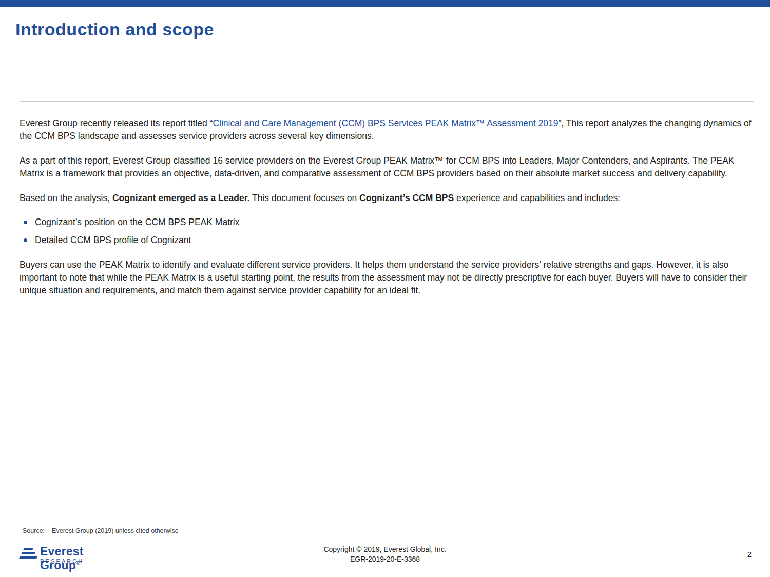Introduction and scope
Everest Group recently released its report titled “Clinical and Care Management (CCM) BPS Services PEAK Matrix™ Assessment 2019”, This report analyzes the changing dynamics of the CCM BPS landscape and assesses service providers across several key dimensions.
As a part of this report, Everest Group classified 16 service providers on the Everest Group PEAK Matrix™ for CCM BPS into Leaders, Major Contenders, and Aspirants. The PEAK Matrix is a framework that provides an objective, data-driven, and comparative assessment of CCM BPS providers based on their absolute market success and delivery capability.
Based on the analysis, Cognizant emerged as a Leader. This document focuses on Cognizant’s CCM BPS experience and capabilities and includes:
Cognizant’s position on the CCM BPS PEAK Matrix
Detailed CCM BPS profile of Cognizant
Buyers can use the PEAK Matrix to identify and evaluate different service providers. It helps them understand the service providers’ relative strengths and gaps. However, it is also important to note that while the PEAK Matrix is a useful starting point, the results from the assessment may not be directly prescriptive for each buyer. Buyers will have to consider their unique situation and requirements, and match them against service provider capability for an ideal fit.
Source: Everest Group (2019) unless cited otherwise
Everest Group®
RESEARCH
Copyright © 2019, Everest Global, Inc.
EGR-2019-20-E-3368
2